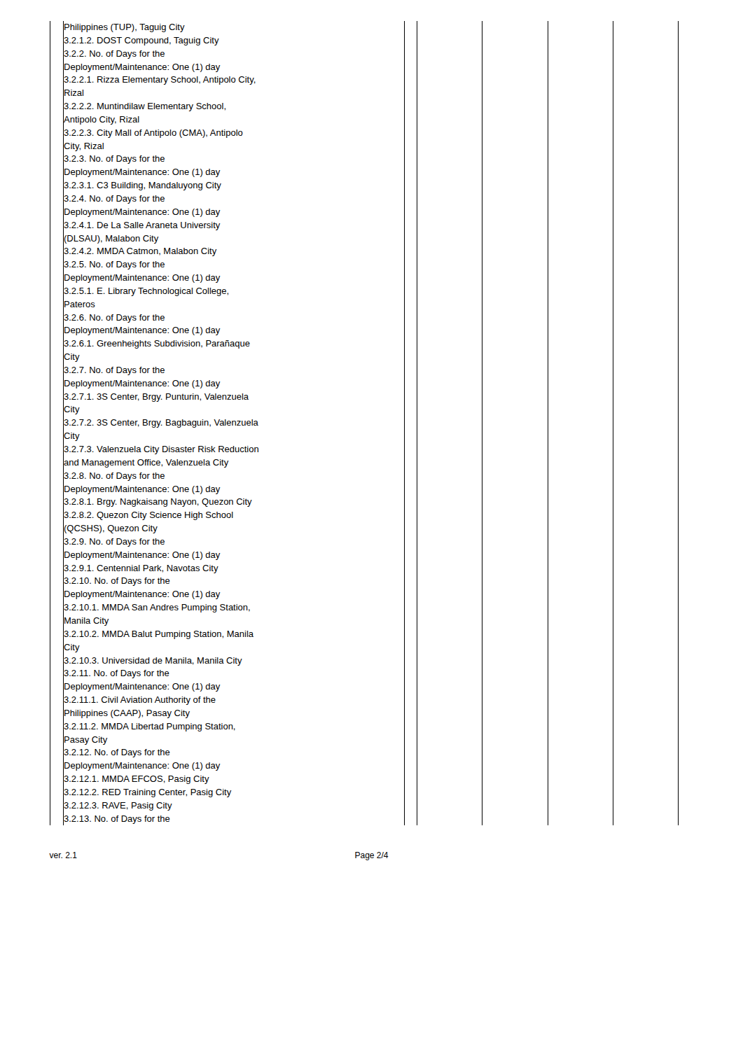| | | Philippines (TUP), Taguig City 3.2.1.2. DOST Compound, Taguig City 3.2.2. No. of Days for the Deployment/Maintenance: One (1) day 3.2.2.1. Rizza Elementary School, Antipolo City, Rizal 3.2.2.2. Muntindilaw Elementary School, Antipolo City, Rizal 3.2.2.3. City Mall of Antipolo (CMA), Antipolo City, Rizal 3.2.3. No. of Days for the Deployment/Maintenance: One (1) day 3.2.3.1. C3 Building, Mandaluyong City 3.2.4. No. of Days for the Deployment/Maintenance: One (1) day 3.2.4.1. De La Salle Araneta University (DLSAU), Malabon City 3.2.4.2. MMDA Catmon, Malabon City 3.2.5. No. of Days for the Deployment/Maintenance: One (1) day 3.2.5.1. E. Library Technological College, Pateros 3.2.6. No. of Days for the Deployment/Maintenance: One (1) day 3.2.6.1. Greenheights Subdivision, Parañaque City 3.2.7. No. of Days for the Deployment/Maintenance: One (1) day 3.2.7.1. 3S Center, Brgy. Punturin, Valenzuela City 3.2.7.2. 3S Center, Brgy. Bagbaguin, Valenzuela City 3.2.7.3. Valenzuela City Disaster Risk Reduction and Management Office, Valenzuela City 3.2.8. No. of Days for the Deployment/Maintenance: One (1) day 3.2.8.1. Brgy. Nagkaisang Nayon, Quezon City 3.2.8.2. Quezon City Science High School (QCSHS), Quezon City 3.2.9. No. of Days for the Deployment/Maintenance: One (1) day 3.2.9.1. Centennial Park, Navotas City 3.2.10. No. of Days for the Deployment/Maintenance: One (1) day 3.2.10.1. MMDA San Andres Pumping Station, Manila City 3.2.10.2. MMDA Balut Pumping Station, Manila City 3.2.10.3. Universidad de Manila, Manila City 3.2.11. No. of Days for the Deployment/Maintenance: One (1) day 3.2.11.1. Civil Aviation Authority of the Philippines (CAAP), Pasay City 3.2.11.2. MMDA Libertad Pumping Station, Pasay City 3.2.12. No. of Days for the Deployment/Maintenance: One (1) day 3.2.12.1. MMDA EFCOS, Pasig City 3.2.12.2. RED Training Center, Pasig City 3.2.12.3. RAVE, Pasig City 3.2.13. No. of Days for the | | | | | | |
ver. 2.1 Page 2/4